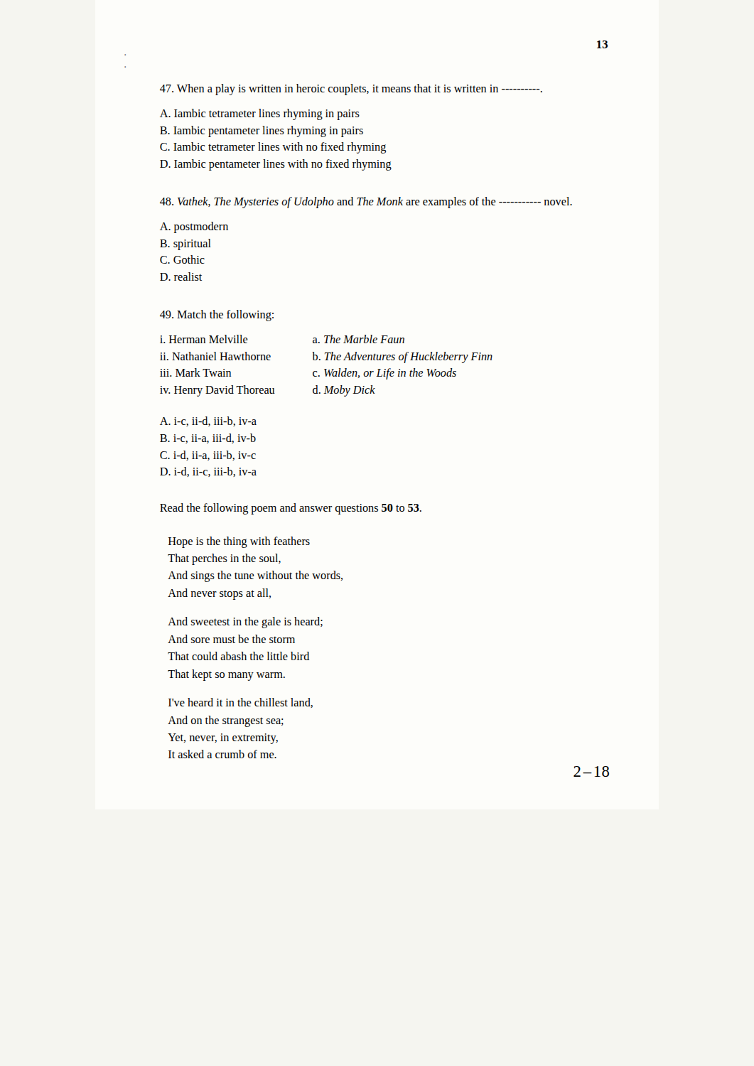·
·
13
47. When a play is written in heroic couplets, it means that it is written in ----------.
A. Iambic tetrameter lines rhyming in pairs
B. Iambic pentameter lines rhyming in pairs
C. Iambic tetrameter lines with no fixed rhyming
D. Iambic pentameter lines with no fixed rhyming
48. Vathek, The Mysteries of Udolpho and The Monk are examples of the ----------- novel.
A. postmodern
B. spiritual
C. Gothic
D. realist
49. Match the following:
| i. Herman Melville | a. The Marble Faun |
| ii. Nathaniel Hawthorne | b. The Adventures of Huckleberry Finn |
| iii. Mark Twain | c. Walden, or Life in the Woods |
| iv. Henry David Thoreau | d. Moby Dick |
A. i-c, ii-d, iii-b, iv-a
B. i-c, ii-a, iii-d, iv-b
C. i-d, ii-a, iii-b, iv-c
D. i-d, ii-c, iii-b, iv-a
Read the following poem and answer questions 50 to 53.
Hope is the thing with feathers
That perches in the soul,
And sings the tune without the words,
And never stops at all,
And sweetest in the gale is heard;
And sore must be the storm
That could abash the little bird
That kept so many warm.
I've heard it in the chillest land,
And on the strangest sea;
Yet, never, in extremity,
It asked a crumb of me.
2 – 18